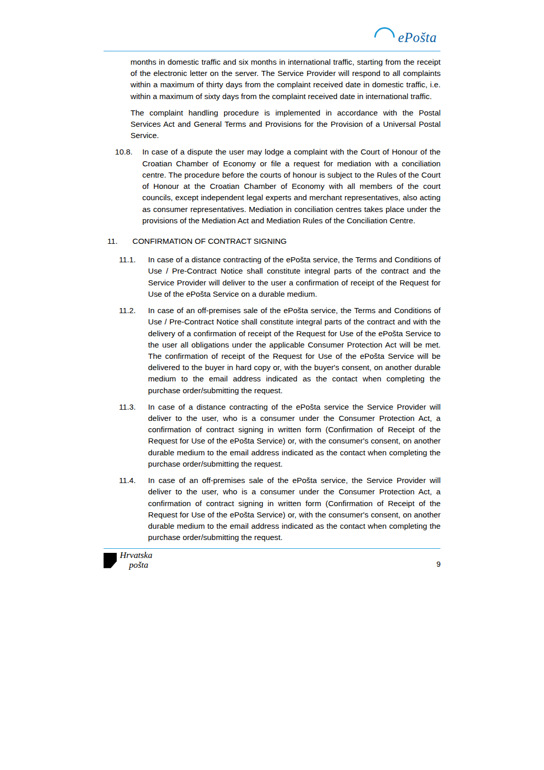ePošta
months in domestic traffic and six months in international traffic, starting from the receipt of the electronic letter on the server. The Service Provider will respond to all complaints within a maximum of thirty days from the complaint received date in domestic traffic, i.e. within a maximum of sixty days from the complaint received date in international traffic.
The complaint handling procedure is implemented in accordance with the Postal Services Act and General Terms and Provisions for the Provision of a Universal Postal Service.
10.8. In case of a dispute the user may lodge a complaint with the Court of Honour of the Croatian Chamber of Economy or file a request for mediation with a conciliation centre. The procedure before the courts of honour is subject to the Rules of the Court of Honour at the Croatian Chamber of Economy with all members of the court councils, except independent legal experts and merchant representatives, also acting as consumer representatives. Mediation in conciliation centres takes place under the provisions of the Mediation Act and Mediation Rules of the Conciliation Centre.
11. CONFIRMATION OF CONTRACT SIGNING
11.1. In case of a distance contracting of the ePošta service, the Terms and Conditions of Use / Pre-Contract Notice shall constitute integral parts of the contract and the Service Provider will deliver to the user a confirmation of receipt of the Request for Use of the ePošta Service on a durable medium.
11.2. In case of an off-premises sale of the ePošta service, the Terms and Conditions of Use / Pre-Contract Notice shall constitute integral parts of the contract and with the delivery of a confirmation of receipt of the Request for Use of the ePošta Service to the user all obligations under the applicable Consumer Protection Act will be met. The confirmation of receipt of the Request for Use of the ePošta Service will be delivered to the buyer in hard copy or, with the buyer's consent, on another durable medium to the email address indicated as the contact when completing the purchase order/submitting the request.
11.3. In case of a distance contracting of the ePošta service the Service Provider will deliver to the user, who is a consumer under the Consumer Protection Act, a confirmation of contract signing in written form (Confirmation of Receipt of the Request for Use of the ePošta Service) or, with the consumer's consent, on another durable medium to the email address indicated as the contact when completing the purchase order/submitting the request.
11.4. In case of an off-premises sale of the ePošta service, the Service Provider will deliver to the user, who is a consumer under the Consumer Protection Act, a confirmation of contract signing in written form (Confirmation of Receipt of the Request for Use of the ePošta Service) or, with the consumer's consent, on another durable medium to the email address indicated as the contact when completing the purchase order/submitting the request.
Hrvatskapošta
9